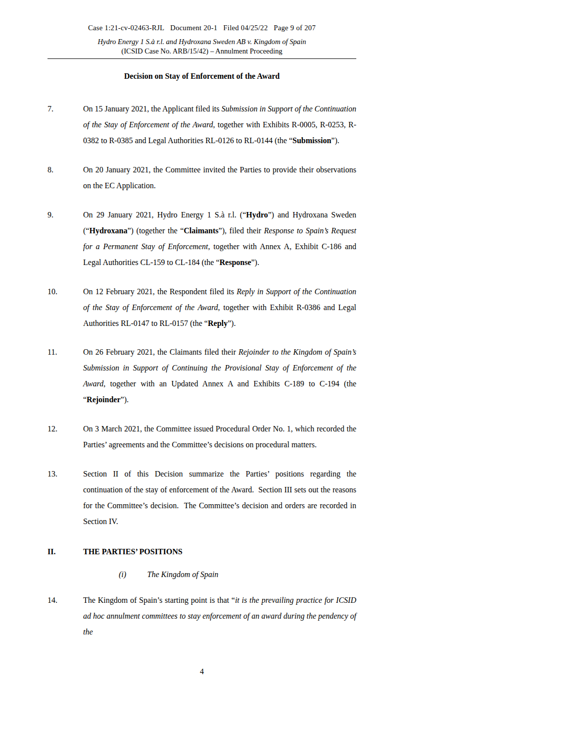Case 1:21-cv-02463-RJL Document 20-1 Filed 04/25/22 Page 9 of 207
Hydro Energy 1 S.à r.l. and Hydroxana Sweden AB v. Kingdom of Spain
(ICSID Case No. ARB/15/42) – Annulment Proceeding
Decision on Stay of Enforcement of the Award
7. On 15 January 2021, the Applicant filed its Submission in Support of the Continuation of the Stay of Enforcement of the Award, together with Exhibits R-0005, R-0253, R-0382 to R-0385 and Legal Authorities RL-0126 to RL-0144 (the “Submission”).
8. On 20 January 2021, the Committee invited the Parties to provide their observations on the EC Application.
9. On 29 January 2021, Hydro Energy 1 S.à r.l. (“Hydro”) and Hydroxana Sweden (“Hydroxana”) (together the “Claimants”), filed their Response to Spain’s Request for a Permanent Stay of Enforcement, together with Annex A, Exhibit C-186 and Legal Authorities CL-159 to CL-184 (the “Response”).
10. On 12 February 2021, the Respondent filed its Reply in Support of the Continuation of the Stay of Enforcement of the Award, together with Exhibit R-0386 and Legal Authorities RL-0147 to RL-0157 (the “Reply”).
11. On 26 February 2021, the Claimants filed their Rejoinder to the Kingdom of Spain’s Submission in Support of Continuing the Provisional Stay of Enforcement of the Award, together with an Updated Annex A and Exhibits C-189 to C-194 (the “Rejoinder”).
12. On 3 March 2021, the Committee issued Procedural Order No. 1, which recorded the Parties’ agreements and the Committee’s decisions on procedural matters.
13. Section II of this Decision summarize the Parties’ positions regarding the continuation of the stay of enforcement of the Award. Section III sets out the reasons for the Committee’s decision. The Committee’s decision and orders are recorded in Section IV.
II. THE PARTIES’ POSITIONS
(i) The Kingdom of Spain
14. The Kingdom of Spain’s starting point is that “it is the prevailing practice for ICSID ad hoc annulment committees to stay enforcement of an award during the pendency of the
4